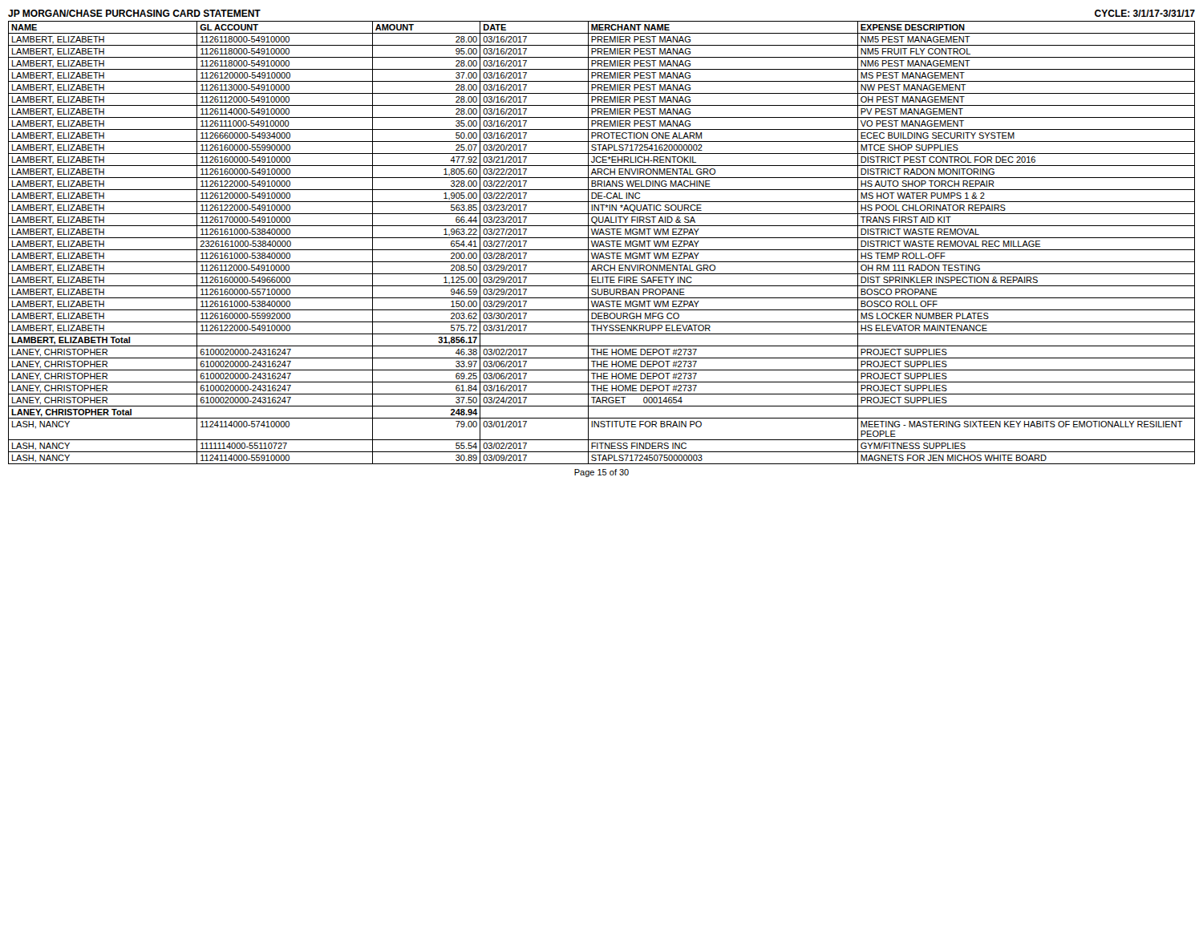JP MORGAN/CHASE PURCHASING CARD STATEMENT CYCLE: 3/1/17-3/31/17
| NAME | GL ACCOUNT | AMOUNT | DATE | MERCHANT NAME | EXPENSE DESCRIPTION |
| --- | --- | --- | --- | --- | --- |
| LAMBERT, ELIZABETH | 1126118000-54910000 | 28.00 | 03/16/2017 | PREMIER PEST MANAG | NM5 PEST MANAGEMENT |
| LAMBERT, ELIZABETH | 1126118000-54910000 | 95.00 | 03/16/2017 | PREMIER PEST MANAG | NM5 FRUIT FLY CONTROL |
| LAMBERT, ELIZABETH | 1126118000-54910000 | 28.00 | 03/16/2017 | PREMIER PEST MANAG | NM6 PEST MANAGEMENT |
| LAMBERT, ELIZABETH | 1126120000-54910000 | 37.00 | 03/16/2017 | PREMIER PEST MANAG | MS PEST MANAGEMENT |
| LAMBERT, ELIZABETH | 1126113000-54910000 | 28.00 | 03/16/2017 | PREMIER PEST MANAG | NW PEST MANAGEMENT |
| LAMBERT, ELIZABETH | 1126112000-54910000 | 28.00 | 03/16/2017 | PREMIER PEST MANAG | OH PEST MANAGEMENT |
| LAMBERT, ELIZABETH | 1126114000-54910000 | 28.00 | 03/16/2017 | PREMIER PEST MANAG | PV PEST MANAGEMENT |
| LAMBERT, ELIZABETH | 1126111000-54910000 | 35.00 | 03/16/2017 | PREMIER PEST MANAG | VO PEST MANAGEMENT |
| LAMBERT, ELIZABETH | 1126660000-54934000 | 50.00 | 03/16/2017 | PROTECTION ONE ALARM | ECEC BUILDING SECURITY SYSTEM |
| LAMBERT, ELIZABETH | 1126160000-55990000 | 25.07 | 03/20/2017 | STAPLS7172541620000002 | MTCE SHOP SUPPLIES |
| LAMBERT, ELIZABETH | 1126160000-54910000 | 477.92 | 03/21/2017 | JCE*EHRLICH-RENTOKIL | DISTRICT PEST CONTROL FOR DEC 2016 |
| LAMBERT, ELIZABETH | 1126160000-54910000 | 1,805.60 | 03/22/2017 | ARCH ENVIRONMENTAL GRO | DISTRICT RADON MONITORING |
| LAMBERT, ELIZABETH | 1126122000-54910000 | 328.00 | 03/22/2017 | BRIANS WELDING MACHINE | HS AUTO SHOP TORCH REPAIR |
| LAMBERT, ELIZABETH | 1126120000-54910000 | 1,905.00 | 03/22/2017 | DE-CAL INC | MS HOT WATER PUMPS 1 & 2 |
| LAMBERT, ELIZABETH | 1126122000-54910000 | 563.85 | 03/23/2017 | INT*IN *AQUATIC SOURCE | HS POOL CHLORINATOR REPAIRS |
| LAMBERT, ELIZABETH | 1126170000-54910000 | 66.44 | 03/23/2017 | QUALITY FIRST AID & SA | TRANS FIRST AID KIT |
| LAMBERT, ELIZABETH | 1126161000-53840000 | 1,963.22 | 03/27/2017 | WASTE MGMT WM EZPAY | DISTRICT WASTE REMOVAL |
| LAMBERT, ELIZABETH | 2326161000-53840000 | 654.41 | 03/27/2017 | WASTE MGMT WM EZPAY | DISTRICT WASTE REMOVAL REC MILLAGE |
| LAMBERT, ELIZABETH | 1126161000-53840000 | 200.00 | 03/28/2017 | WASTE MGMT WM EZPAY | HS TEMP ROLL-OFF |
| LAMBERT, ELIZABETH | 1126112000-54910000 | 208.50 | 03/29/2017 | ARCH ENVIRONMENTAL GRO | OH RM 111 RADON TESTING |
| LAMBERT, ELIZABETH | 1126160000-54966000 | 1,125.00 | 03/29/2017 | ELITE FIRE SAFETY INC | DIST SPRINKLER INSPECTION & REPAIRS |
| LAMBERT, ELIZABETH | 1126160000-55710000 | 946.59 | 03/29/2017 | SUBURBAN PROPANE | BOSCO PROPANE |
| LAMBERT, ELIZABETH | 1126161000-53840000 | 150.00 | 03/29/2017 | WASTE MGMT WM EZPAY | BOSCO ROLL OFF |
| LAMBERT, ELIZABETH | 1126160000-55992000 | 203.62 | 03/30/2017 | DEBOURGH MFG CO | MS LOCKER NUMBER PLATES |
| LAMBERT, ELIZABETH | 1126122000-54910000 | 575.72 | 03/31/2017 | THYSSENKRUPP ELEVATOR | HS ELEVATOR MAINTENANCE |
| LAMBERT, ELIZABETH Total | | 31,856.17 | | | |
| LANEY, CHRISTOPHER | 6100020000-24316247 | 46.38 | 03/02/2017 | THE HOME DEPOT #2737 | PROJECT SUPPLIES |
| LANEY, CHRISTOPHER | 6100020000-24316247 | 33.97 | 03/06/2017 | THE HOME DEPOT #2737 | PROJECT SUPPLIES |
| LANEY, CHRISTOPHER | 6100020000-24316247 | 69.25 | 03/06/2017 | THE HOME DEPOT #2737 | PROJECT SUPPLIES |
| LANEY, CHRISTOPHER | 6100020000-24316247 | 61.84 | 03/16/2017 | THE HOME DEPOT #2737 | PROJECT SUPPLIES |
| LANEY, CHRISTOPHER | 6100020000-24316247 | 37.50 | 03/24/2017 | TARGET 00014654 | PROJECT SUPPLIES |
| LANEY, CHRISTOPHER Total | | 248.94 | | | |
| LASH, NANCY | 1124114000-57410000 | 79.00 | 03/01/2017 | INSTITUTE FOR BRAIN PO | MEETING - MASTERING SIXTEEN KEY HABITS OF EMOTIONALLY RESILIENT PEOPLE |
| LASH, NANCY | 1111114000-55110727 | 55.54 | 03/02/2017 | FITNESS FINDERS INC | GYM/FITNESS SUPPLIES |
| LASH, NANCY | 1124114000-55910000 | 30.89 | 03/09/2017 | STAPLS7172450750000003 | MAGNETS FOR JEN MICHOS WHITE BOARD |
Page 15 of 30